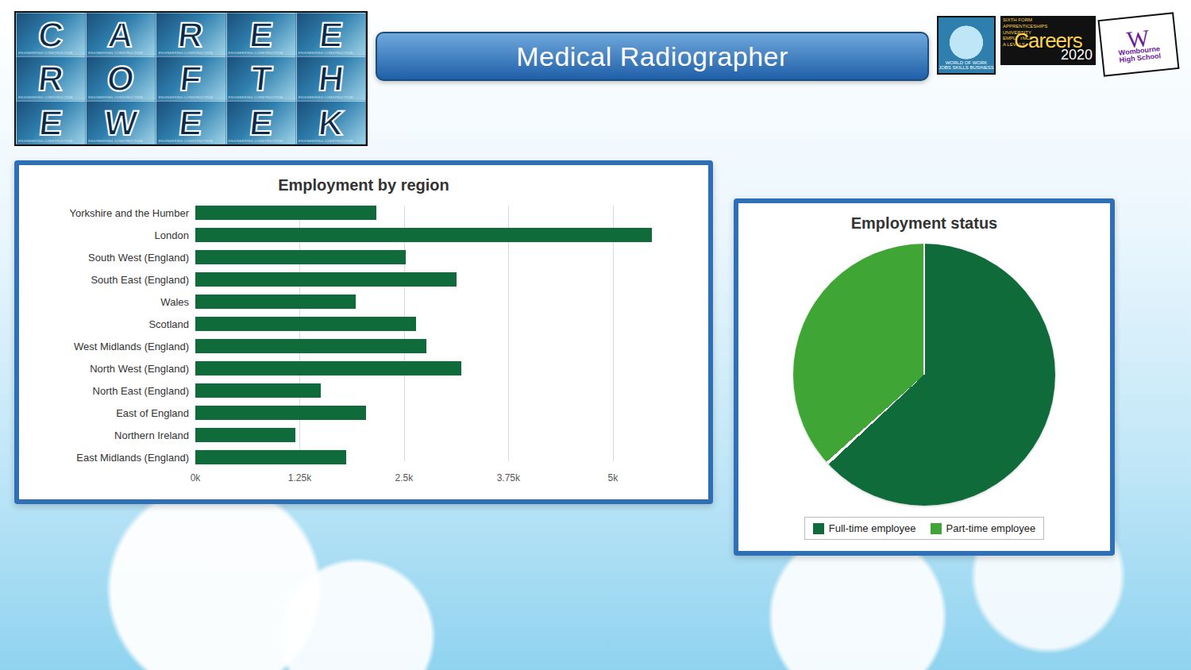CAREE ROFTH EWEEK
Medical Radiographer
WORLD OF WORK JOBS SKILLS BUSINESS
SIXTH FORM APPRENTICESHIPS UNIVERSITY EMPLOYMENT A LEVELS
Careers
2020
W
Wombourne
High School
Employment by region
Yorkshire and the Humber
London
South West (England)
South East (England)
Wales
Scotland
West Midlands (England)
North West (England)
North East (England)
East of England
Northern Ireland
East Midlands (England)
0k 1.25k 2.5k 3.75k 5k
Employment status
Full-time employee
Part-time employee